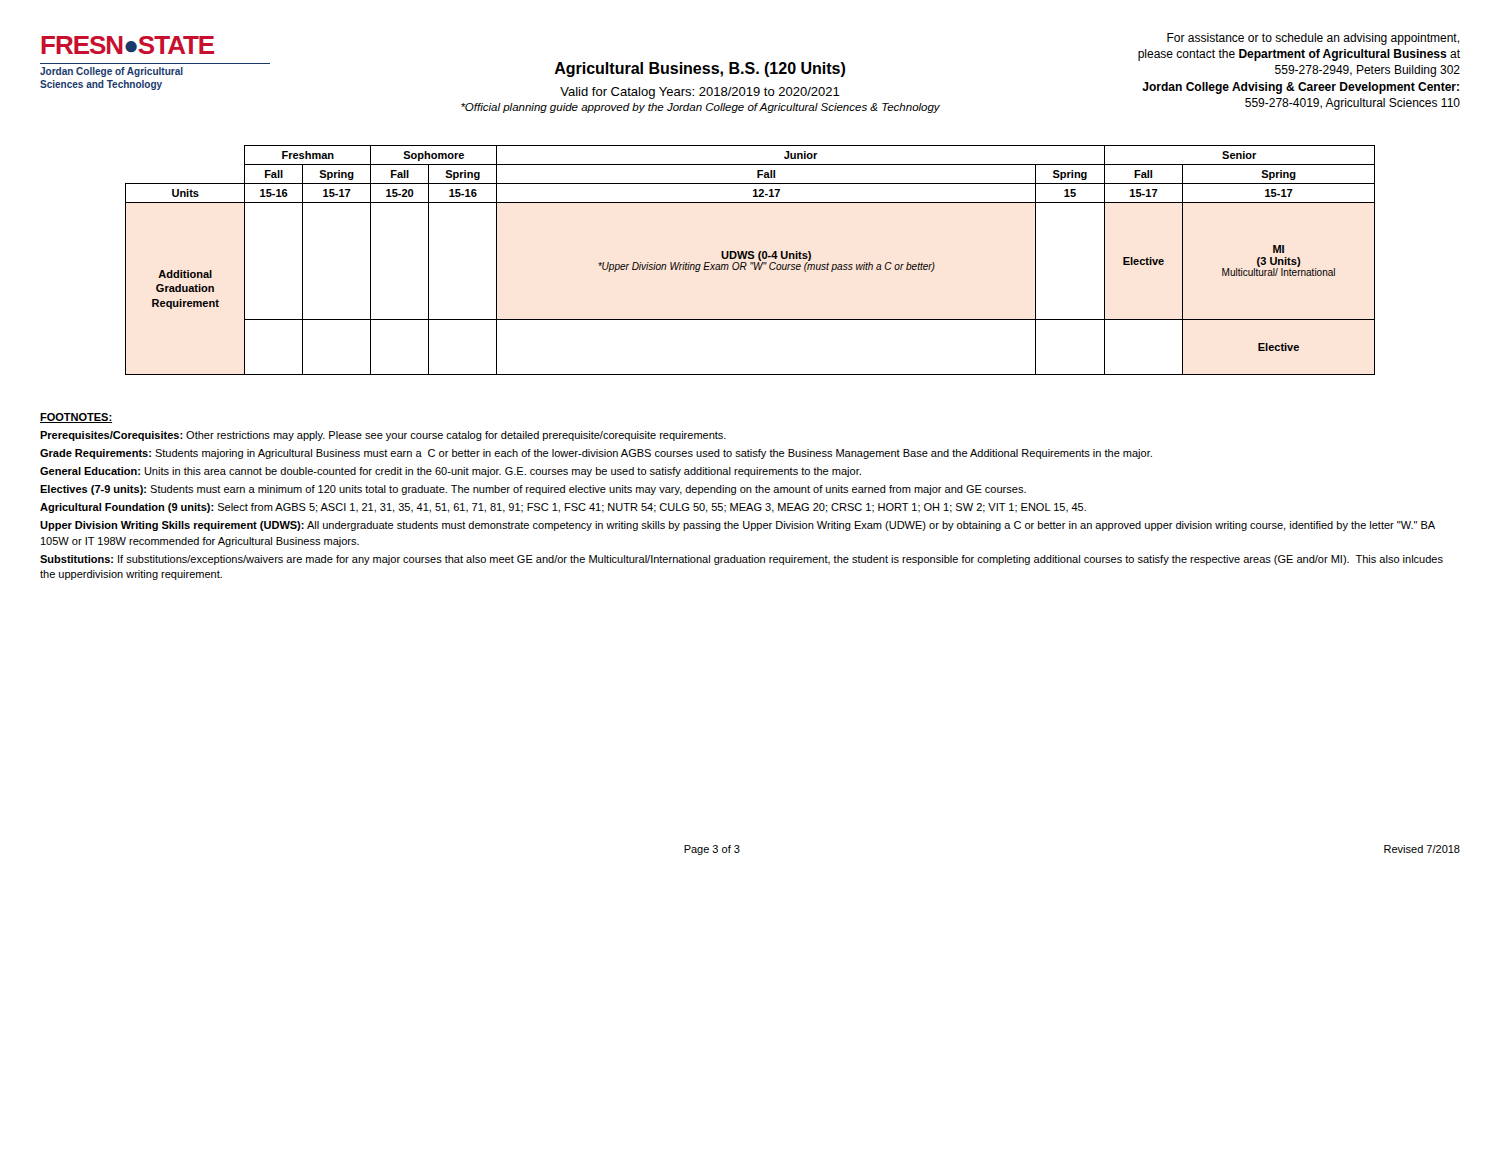FRESN●STATE
Jordan College of Agricultural
Sciences and Technology
Agricultural Business, B.S. (120 Units)
Valid for Catalog Years: 2018/2019 to 2020/2021
*Official planning guide approved by the Jordan College of Agricultural Sciences & Technology
For assistance or to schedule an advising appointment, please contact the Department of Agricultural Business at 559-278-2949, Peters Building 302
Jordan College Advising & Career Development Center:
559-278-4019, Agricultural Sciences 110
| | Freshman | Sophomore | Junior | Senior |
| --- | --- | --- | --- | --- |
| | Fall | Spring | Fall | Spring | Fall | Spring | Fall | Spring |
| Units | 15-16 | 15-17 | 15-20 | 15-16 | 12-17 | 15 | 15-17 | 15-17 |
| Additional Graduation Requirement | | | | | UDWS (0-4 Units) *Upper Division Writing Exam OR "W" Course (must pass with a C or better) | | Elective | MI (3 Units) Multicultural/ International |
| | | | | | | | Elective |
FOOTNOTES:
Prerequisites/Corequisites: Other restrictions may apply. Please see your course catalog for detailed prerequisite/corequisite requirements.
Grade Requirements: Students majoring in Agricultural Business must earn a C or better in each of the lower-division AGBS courses used to satisfy the Business Management Base and the Additional Requirements in the major.
General Education: Units in this area cannot be double-counted for credit in the 60-unit major. G.E. courses may be used to satisfy additional requirements to the major.
Electives (7-9 units): Students must earn a minimum of 120 units total to graduate. The number of required elective units may vary, depending on the amount of units earned from major and GE courses.
Agricultural Foundation (9 units): Select from AGBS 5; ASCI 1, 21, 31, 35, 41, 51, 61, 71, 81, 91; FSC 1, FSC 41; NUTR 54; CULG 50, 55; MEAG 3, MEAG 20; CRSC 1; HORT 1; OH 1; SW 2; VIT 1; ENOL 15, 45.
Upper Division Writing Skills requirement (UDWS): All undergraduate students must demonstrate competency in writing skills by passing the Upper Division Writing Exam (UDWE) or by obtaining a C or better in an approved upper division writing course, identified by the letter "W." BA 105W or IT 198W recommended for Agricultural Business majors.
Substitutions: If substitutions/exceptions/waivers are made for any major courses that also meet GE and/or the Multicultural/International graduation requirement, the student is responsible for completing additional courses to satisfy the respective areas (GE and/or MI). This also inlcudes the upperdivision writing requirement.
Page 3 of 3
Revised 7/2018